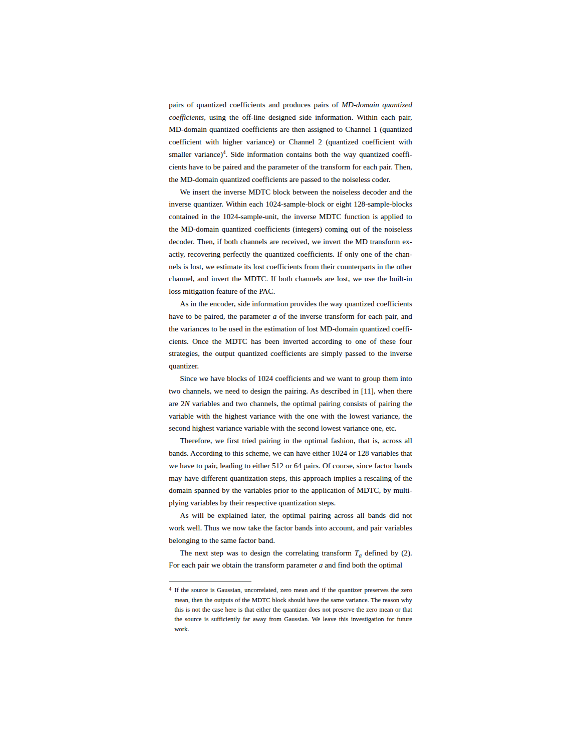pairs of quantized coefficients and produces pairs of MD-domain quantized coefficients, using the off-line designed side information. Within each pair, MD-domain quantized coefficients are then assigned to Channel 1 (quantized coefficient with higher variance) or Channel 2 (quantized coefficient with smaller variance)4. Side information contains both the way quantized coefficients have to be paired and the parameter of the transform for each pair. Then, the MD-domain quantized coefficients are passed to the noiseless coder.
We insert the inverse MDTC block between the noiseless decoder and the inverse quantizer. Within each 1024-sample-block or eight 128-sample-blocks contained in the 1024-sample-unit, the inverse MDTC function is applied to the MD-domain quantized coefficients (integers) coming out of the noiseless decoder. Then, if both channels are received, we invert the MD transform exactly, recovering perfectly the quantized coefficients. If only one of the channels is lost, we estimate its lost coefficients from their counterparts in the other channel, and invert the MDTC. If both channels are lost, we use the built-in loss mitigation feature of the PAC.
As in the encoder, side information provides the way quantized coefficients have to be paired, the parameter a of the inverse transform for each pair, and the variances to be used in the estimation of lost MD-domain quantized coefficients. Once the MDTC has been inverted according to one of these four strategies, the output quantized coefficients are simply passed to the inverse quantizer.
Since we have blocks of 1024 coefficients and we want to group them into two channels, we need to design the pairing. As described in [11], when there are 2N variables and two channels, the optimal pairing consists of pairing the variable with the highest variance with the one with the lowest variance, the second highest variance variable with the second lowest variance one, etc.
Therefore, we first tried pairing in the optimal fashion, that is, across all bands. According to this scheme, we can have either 1024 or 128 variables that we have to pair, leading to either 512 or 64 pairs. Of course, since factor bands may have different quantization steps, this approach implies a rescaling of the domain spanned by the variables prior to the application of MDTC, by multiplying variables by their respective quantization steps.
As will be explained later, the optimal pairing across all bands did not work well. Thus we now take the factor bands into account, and pair variables belonging to the same factor band.
The next step was to design the correlating transform Ta defined by (2). For each pair we obtain the transform parameter a and find both the optimal
4
If the source is Gaussian, uncorrelated, zero mean and if the quantizer preserves the zero mean, then the outputs of the MDTC block should have the same variance. The reason why this is not the case here is that either the quantizer does not preserve the zero mean or that the source is sufficiently far away from Gaussian. We leave this investigation for future work.